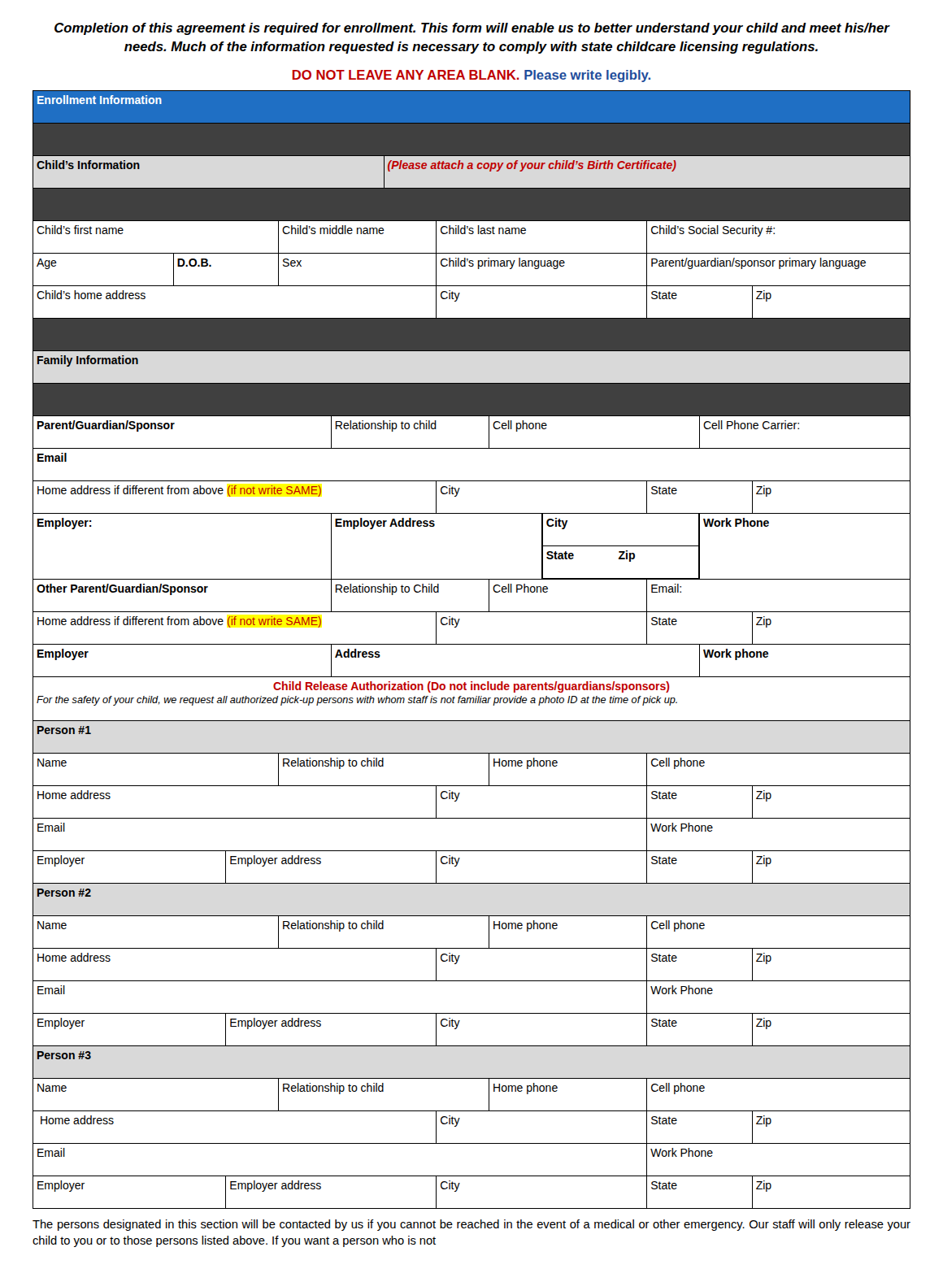Completion of this agreement is required for enrollment. This form will enable us to better understand your child and meet his/her needs. Much of the information requested is necessary to comply with state childcare licensing regulations.
DO NOT LEAVE ANY AREA BLANK. Please write legibly.
| Enrollment Information |
| Child’s Information | (Please attach a copy of your child’s Birth Certificate) |
| Child’s first name | Child’s middle name | Child’s last name | Child’s Social Security #: |
| Age | D.O.B. | Sex | Child’s primary language | Parent/guardian/sponsor primary language |
| Child’s home address | City | State | Zip |
| Family Information |
| Parent/Guardian/Sponsor | Relationship to child | Cell phone | Cell Phone Carrier: |
| Email |
| Home address if different from above (if not write SAME) | City | State | Zip |
| Employer: | Employer Address | / City / / State Zip / | Work Phone |
| Other Parent/Guardian/Sponsor | Relationship to Child | Cell Phone | Email: |
| Home address if different from above (if not write SAME) | City | State | Zip |
| Employer | Address | Work phone |
| Child Release Authorization (Do not include parents/guardians/sponsors) For the safety of your child, we request all authorized pick-up persons with whom staff is not familiar provide a photo ID at the time of pick up. |
| Person #1 |
| Name | Relationship to child | Home phone | Cell phone |
| Home address | City | State | Zip |
| Email | Work Phone |
| Employer | Employer address | City | State | Zip |
| Person #2 |
| Name | Relationship to child | Home phone | Cell phone |
| Home address | City | State | Zip |
| Email | Work Phone |
| Employer | Employer address | City | State | Zip |
| Person #3 |
| Name | Relationship to child | Home phone | Cell phone |
| Home address | City | State | Zip |
| Email | Work Phone |
| Employer | Employer address | City | State | Zip |
The persons designated in this section will be contacted by us if you cannot be reached in the event of a medical or other emergency. Our staff will only release your child to you or to those persons listed above. If you want a person who is not